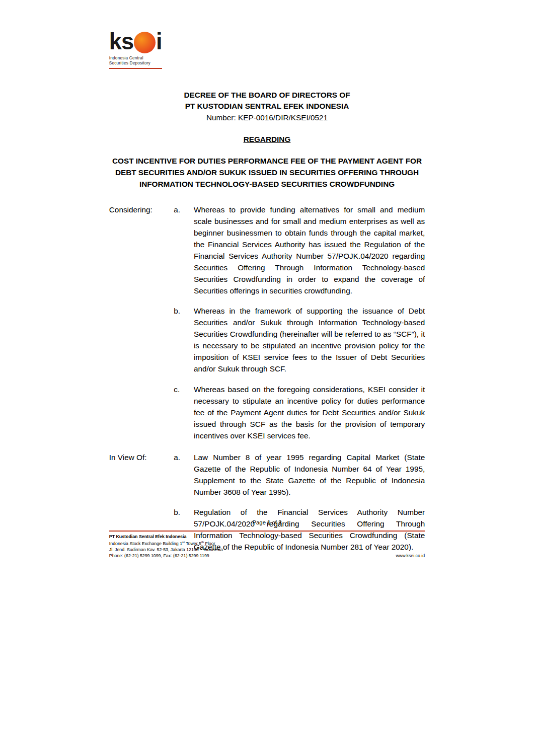ks i
Indonesia Central
Securities Depository
DECREE OF THE BOARD OF DIRECTORS OF
PT KUSTODIAN SENTRAL EFEK INDONESIA
Number: KEP-0016/DIR/KSEI/0521
REGARDING
COST INCENTIVE FOR DUTIES PERFORMANCE FEE OF THE PAYMENT AGENT FOR
DEBT SECURITIES AND/OR SUKUK ISSUED IN SECURITIES OFFERING THROUGH
INFORMATION TECHNOLOGY-BASED SECURITIES CROWDFUNDING
| Considering: | a. Whereas to provide funding alternatives for small and medium scale businesses and for small and medium enterprises as well as beginner businessmen to obtain funds through the capital market, the Financial Services Authority has issued the Regulation of the Financial Services Authority Number 57/POJK.04/2020 regarding Securities Offering Through Information Technology-based Securities Crowdfunding in order to expand the coverage of Securities offerings in securities crowdfunding. b. Whereas in the framework of supporting the issuance of Debt Securities and/or Sukuk through Information Technology-based Securities Crowdfunding (hereinafter will be referred to as “SCF”), it is necessary to be stipulated an incentive provision policy for the imposition of KSEI service fees to the Issuer of Debt Securities and/or Sukuk through SCF. c. Whereas based on the foregoing considerations, KSEI consider it necessary to stipulate an incentive policy for duties performance fee of the Payment Agent duties for Debt Securities and/or Sukuk issued through SCF as the basis for the provision of temporary incentives over KSEI services fee. |
| In View Of: | a. Law Number 8 of year 1995 regarding Capital Market (State Gazette of the Republic of Indonesia Number 64 of Year 1995, Supplement to the State Gazette of the Republic of Indonesia Number 3608 of Year 1995). b. Regulation of the Financial Services Authority Number 57/POJK.04/2020 regarding Securities Offering Through Information Technology-based Securities Crowdfunding (State Gazette of the Republic of Indonesia Number 281 of Year 2020). |
Page 1 of 3
PT Kustodian Sentral Efek Indonesia
Indonesia Stock Exchange Building 1st Tower 5th Floor
Jl. Jend. Sudirman Kav. 52-53, Jakarta 12190 – Indonesia
Phone: (62-21) 5299 1099, Fax: (62-21) 5299 1199 www.ksei.co.id